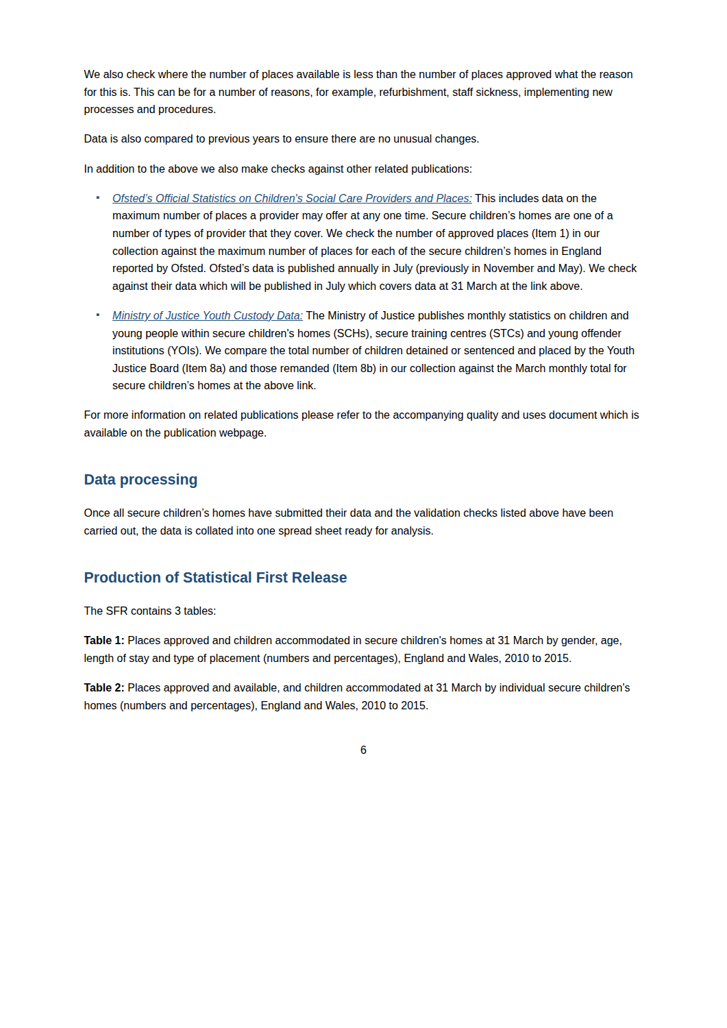We also check where the number of places available is less than the number of places approved what the reason for this is. This can be for a number of reasons, for example, refurbishment, staff sickness, implementing new processes and procedures.
Data is also compared to previous years to ensure there are no unusual changes.
In addition to the above we also make checks against other related publications:
Ofsted’s Official Statistics on Children's Social Care Providers and Places: This includes data on the maximum number of places a provider may offer at any one time. Secure children’s homes are one of a number of types of provider that they cover. We check the number of approved places (Item 1) in our collection against the maximum number of places for each of the secure children’s homes in England reported by Ofsted. Ofsted’s data is published annually in July (previously in November and May). We check against their data which will be published in July which covers data at 31 March at the link above.
Ministry of Justice Youth Custody Data: The Ministry of Justice publishes monthly statistics on children and young people within secure children's homes (SCHs), secure training centres (STCs) and young offender institutions (YOIs). We compare the total number of children detained or sentenced and placed by the Youth Justice Board (Item 8a) and those remanded (Item 8b) in our collection against the March monthly total for secure children’s homes at the above link.
For more information on related publications please refer to the accompanying quality and uses document which is available on the publication webpage.
Data processing
Once all secure children’s homes have submitted their data and the validation checks listed above have been carried out, the data is collated into one spread sheet ready for analysis.
Production of Statistical First Release
The SFR contains 3 tables:
Table 1: Places approved and children accommodated in secure children's homes at 31 March by gender, age, length of stay and type of placement (numbers and percentages), England and Wales, 2010 to 2015.
Table 2: Places approved and available, and children accommodated at 31 March by individual secure children's homes (numbers and percentages), England and Wales, 2010 to 2015.
6